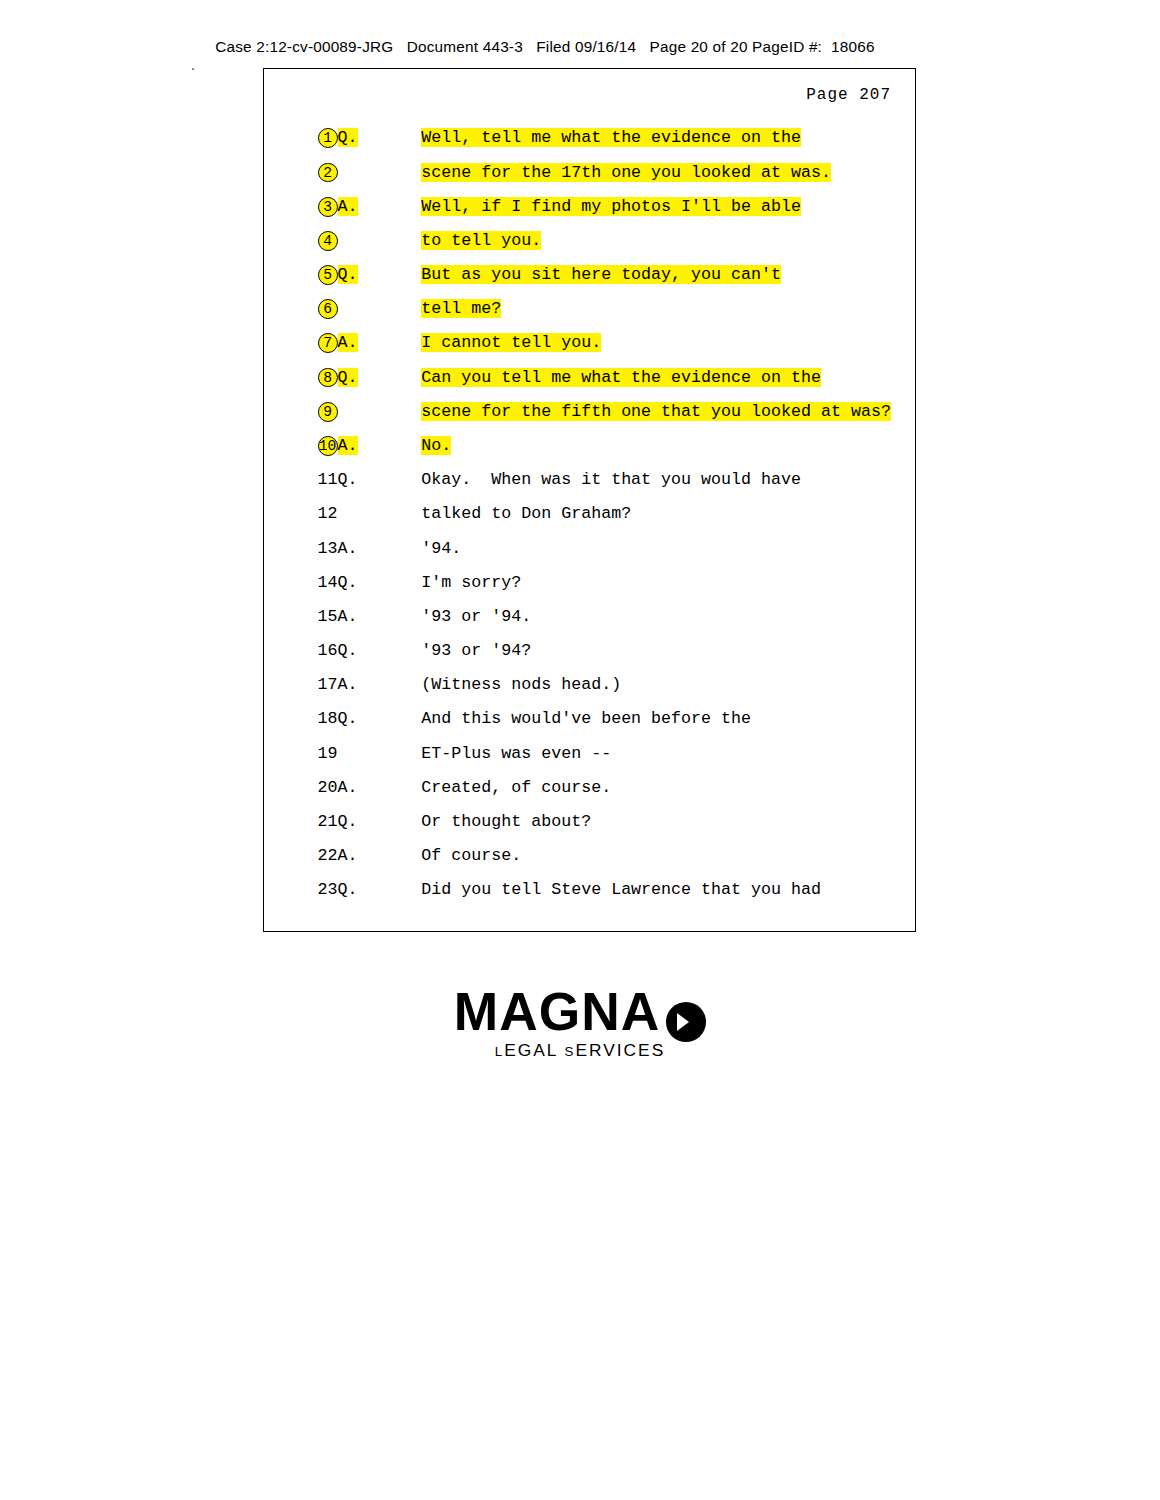.
Case 2:12-cv-00089-JRG Document 443-3 Filed 09/16/14 Page 20 of 20 PageID #: 18066
Page 207
| 1 | Q. | Well, tell me what the evidence on the |
| 2 | | scene for the 17th one you looked at was. |
| 3 | A. | Well, if I find my photos I'll be able |
| 4 | | to tell you. |
| 5 | Q. | But as you sit here today, you can't |
| 6 | | tell me? |
| 7 | A. | I cannot tell you. |
| 8 | Q. | Can you tell me what the evidence on the |
| 9 | | scene for the fifth one that you looked at was? |
| 10 | A. | No. |
| 11 | Q. | Okay. When was it that you would have |
| 12 | | talked to Don Graham? |
| 13 | A. | '94. |
| 14 | Q. | I'm sorry? |
| 15 | A. | '93 or '94. |
| 16 | Q. | '93 or '94? |
| 17 | A. | (Witness nods head.) |
| 18 | Q. | And this would've been before the |
| 19 | | ET-Plus was even -- |
| 20 | A. | Created, of course. |
| 21 | Q. | Or thought about? |
| 22 | A. | Of course. |
| 23 | Q. | Did you tell Steve Lawrence that you had |
MAGNA
LEGAL SERVICES